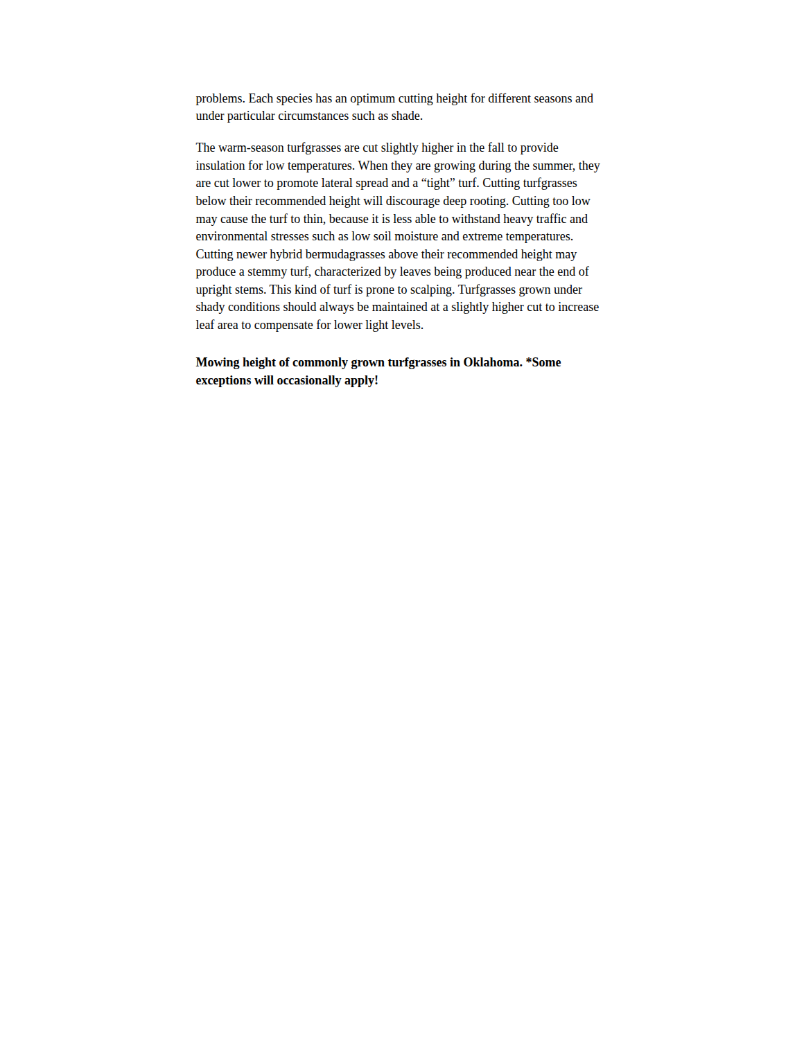problems. Each species has an optimum cutting height for different seasons and under particular circumstances such as shade.
The warm-season turfgrasses are cut slightly higher in the fall to provide insulation for low temperatures. When they are growing during the summer, they are cut lower to promote lateral spread and a “tight” turf. Cutting turfgrasses below their recommended height will discourage deep rooting. Cutting too low may cause the turf to thin, because it is less able to withstand heavy traffic and environmental stresses such as low soil moisture and extreme temperatures. Cutting newer hybrid bermudagrasses above their recommended height may produce a stemmy turf, characterized by leaves being produced near the end of upright stems. This kind of turf is prone to scalping. Turfgrasses grown under shady conditions should always be maintained at a slightly higher cut to increase leaf area to compensate for lower light levels.
Mowing height of commonly grown turfgrasses in Oklahoma. *Some exceptions will occasionally apply!